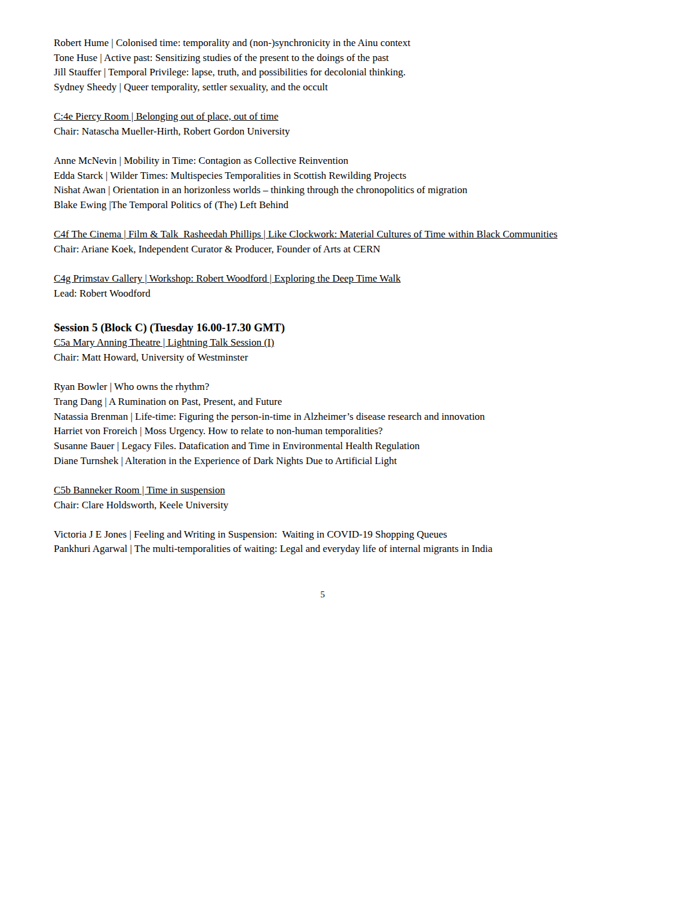Robert Hume | Colonised time: temporality and (non-)synchronicity in the Ainu context
Tone Huse | Active past: Sensitizing studies of the present to the doings of the past
Jill Stauffer | Temporal Privilege: lapse, truth, and possibilities for decolonial thinking.
Sydney Sheedy | Queer temporality, settler sexuality, and the occult
C:4e Piercy Room | Belonging out of place, out of time
Chair: Natascha Mueller-Hirth, Robert Gordon University
Anne McNevin | Mobility in Time: Contagion as Collective Reinvention
Edda Starck | Wilder Times: Multispecies Temporalities in Scottish Rewilding Projects
Nishat Awan | Orientation in an horizonless worlds – thinking through the chronopolitics of migration
Blake Ewing |The Temporal Politics of (The) Left Behind
C4f The Cinema | Film & Talk Rasheedah Phillips | Like Clockwork: Material Cultures of Time within Black Communities
Chair: Ariane Koek, Independent Curator & Producer, Founder of Arts at CERN
C4g Primstav Gallery | Workshop: Robert Woodford | Exploring the Deep Time Walk
Lead: Robert Woodford
Session 5 (Block C) (Tuesday 16.00-17.30 GMT)
C5a Mary Anning Theatre | Lightning Talk Session (I)
Chair: Matt Howard, University of Westminster
Ryan Bowler | Who owns the rhythm?
Trang Dang | A Rumination on Past, Present, and Future
Natassia Brenman | Life-time: Figuring the person-in-time in Alzheimer’s disease research and innovation
Harriet von Froreich | Moss Urgency. How to relate to non-human temporalities?
Susanne Bauer | Legacy Files. Datafication and Time in Environmental Health Regulation
Diane Turnshek | Alteration in the Experience of Dark Nights Due to Artificial Light
C5b Banneker Room | Time in suspension
Chair: Clare Holdsworth, Keele University
Victoria J E Jones | Feeling and Writing in Suspension: Waiting in COVID-19 Shopping Queues
Pankhuri Agarwal | The multi-temporalities of waiting: Legal and everyday life of internal migrants in India
5